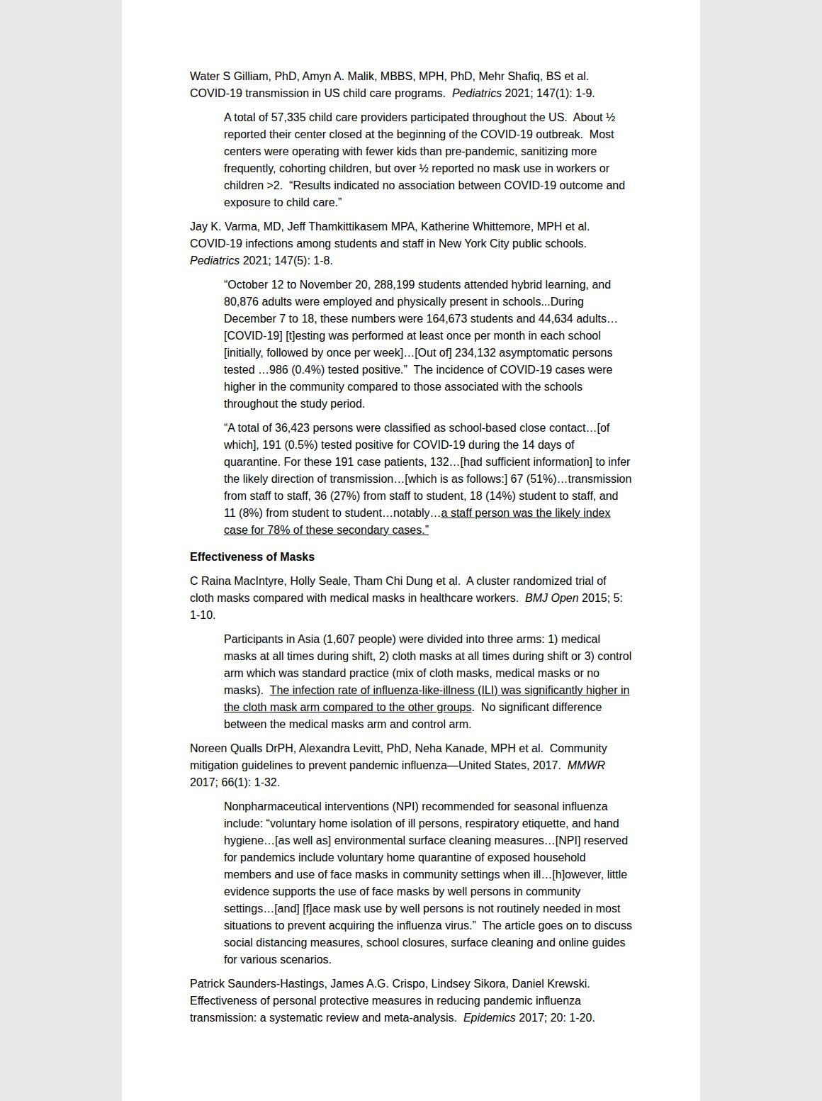Water S Gilliam, PhD, Amyn A. Malik, MBBS, MPH, PhD, Mehr Shafiq, BS et al. COVID-19 transmission in US child care programs. Pediatrics 2021; 147(1): 1-9.
A total of 57,335 child care providers participated throughout the US. About ½ reported their center closed at the beginning of the COVID-19 outbreak. Most centers were operating with fewer kids than pre-pandemic, sanitizing more frequently, cohorting children, but over ½ reported no mask use in workers or children >2. “Results indicated no association between COVID-19 outcome and exposure to child care.”
Jay K. Varma, MD, Jeff Thamkittikasem MPA, Katherine Whittemore, MPH et al. COVID-19 infections among students and staff in New York City public schools. Pediatrics 2021; 147(5): 1-8.
“October 12 to November 20, 288,199 students attended hybrid learning, and 80,876 adults were employed and physically present in schools...During December 7 to 18, these numbers were 164,673 students and 44,634 adults…[COVID-19] [t]esting was performed at least once per month in each school [initially, followed by once per week]…[Out of] 234,132 asymptomatic persons tested …986 (0.4%) tested positive.” The incidence of COVID-19 cases were higher in the community compared to those associated with the schools throughout the study period.
“A total of 36,423 persons were classified as school-based close contact…[of which], 191 (0.5%) tested positive for COVID-19 during the 14 days of quarantine. For these 191 case patients, 132…[had sufficient information] to infer the likely direction of transmission…[which is as follows:] 67 (51%)…transmission from staff to staff, 36 (27%) from staff to student, 18 (14%) student to staff, and 11 (8%) from student to student…notably…a staff person was the likely index case for 78% of these secondary cases.”
Effectiveness of Masks
C Raina MacIntyre, Holly Seale, Tham Chi Dung et al. A cluster randomized trial of cloth masks compared with medical masks in healthcare workers. BMJ Open 2015; 5: 1-10.
Participants in Asia (1,607 people) were divided into three arms: 1) medical masks at all times during shift, 2) cloth masks at all times during shift or 3) control arm which was standard practice (mix of cloth masks, medical masks or no masks). The infection rate of influenza-like-illness (ILI) was significantly higher in the cloth mask arm compared to the other groups. No significant difference between the medical masks arm and control arm.
Noreen Qualls DrPH, Alexandra Levitt, PhD, Neha Kanade, MPH et al. Community mitigation guidelines to prevent pandemic influenza—United States, 2017. MMWR 2017; 66(1): 1-32.
Nonpharmaceutical interventions (NPI) recommended for seasonal influenza include: “voluntary home isolation of ill persons, respiratory etiquette, and hand hygiene…[as well as] environmental surface cleaning measures…[NPI] reserved for pandemics include voluntary home quarantine of exposed household members and use of face masks in community settings when ill…[h]owever, little evidence supports the use of face masks by well persons in community settings…[and] [f]ace mask use by well persons is not routinely needed in most situations to prevent acquiring the influenza virus.” The article goes on to discuss social distancing measures, school closures, surface cleaning and online guides for various scenarios.
Patrick Saunders-Hastings, James A.G. Crispo, Lindsey Sikora, Daniel Krewski. Effectiveness of personal protective measures in reducing pandemic influenza transmission: a systematic review and meta-analysis. Epidemics 2017; 20: 1-20.